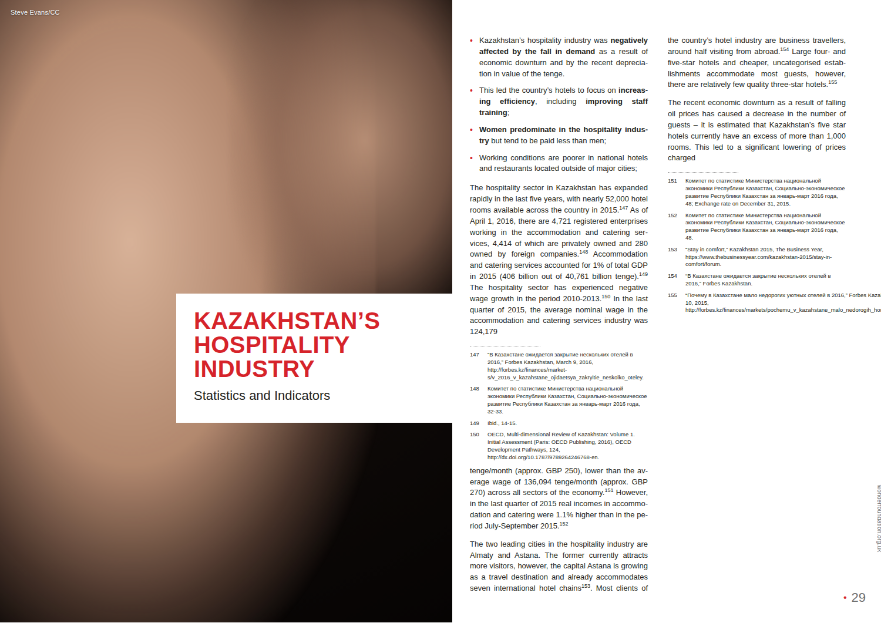Steve Evans/CC
Kazakhstan’s
Hospitality
Industry
Statistics and Indicators
Kazakhstan’s hospitality industry was negatively affected by the fall in demand as a result of economic downturn and by the recent depreciation in value of the tenge.
This led the country’s hotels to focus on increasing efficiency, including improving staff training;
Women predominate in the hospitality industry but tend to be paid less than men;
Working conditions are poorer in national hotels and restaurants located outside of major cities;
The hospitality sector in Kazakhstan has expanded rapidly in the last five years, with nearly 52,000 hotel rooms available across the country in 2015.147 As of April 1, 2016, there are 4,721 registered enterprises working in the accommodation and catering services, 4,414 of which are privately owned and 280 owned by foreign companies.148 Accommodation and catering services accounted for 1% of total GDP in 2015 (406 billion out of 40,761 billion tenge).149 The hospitality sector has experienced negative wage growth in the period 2010-2013.150 In the last quarter of 2015, the average nominal wage in the accommodation and catering services industry was 124,179
147“В Казахстане ожидается закрытие нескольких отелей в 2016,” Forbes Kazakhstan, March 9, 2016, http://forbes.kz/finances/market-s/v_2016_v_kazahstane_ojidaetsya_zakryitie_neskolko_oteley.
148 Комитет по статистике Министерства национальной экономики Республики Казахстан, Социально-экономическое развитие Республики Казахстан за январь-март 2016 года, 32-33.
149 Ibid., 14-15.
150 OECD, Multi-dimensional Review of Kazakhstan: Volume 1. Initial Assessment (Paris: OECD Publishing, 2016), OECD Development Pathways, 124, http://dx.doi.org/10.1787/9789264246768-en.
tenge/month (approx. GBP 250), lower than the average wage of 136,094 tenge/month (approx. GBP 270) across all sectors of the economy.151 However, in the last quarter of 2015 real incomes in accommodation and catering were 1.1% higher than in the period July-September 2015.152
The two leading cities in the hospitality industry are Almaty and Astana. The former currently attracts more visitors, however, the capital Astana is growing as a travel destination and already accommodates seven international hotel chains153. Most clients of the country’s hotel industry are business travellers, around half visiting from abroad.154 Large four- and five-star hotels and cheaper, uncategorised establishments accommodate most guests, however, there are relatively few quality three-star hotels.155
The recent economic downturn as a result of falling oil prices has caused a decrease in the number of guests – it is estimated that Kazakhstan’s five star hotels currently have an excess of more than 1,000 rooms. This led to a significant lowering of prices charged
151 Комитет по статистике Министерства национальной экономики Республики Казахстан, Социально-экономическое развитие Республики Казахстан за январь-март 2016 года, 48; Exchange rate on December 31, 2015.
152 Комитет по статистике Министерства национальной экономики Республики Казахстан, Социально-экономическое развитие Республики Казахстан за январь-март 2016 года, 48.
153“Stay in comfort,” Kazakhstan 2015, The Business Year, https://www.thebusinessyear.com/kazakhstan-2015/stay-in-comfort/forum.
154“В Казахстане ожидается закрытие нескольких отелей в 2016,” Forbes Kazakhstan.
155“Почему в Казахстане мало недорогих уютных отелей в 2016,” Forbes Kazakhstan, August 10, 2015, http://forbes.kz/finances/markets/pochemu_v_kazahstane_malo_nedorogih_horoshih_gostinits.
wonderfoundation.org.uk
•29